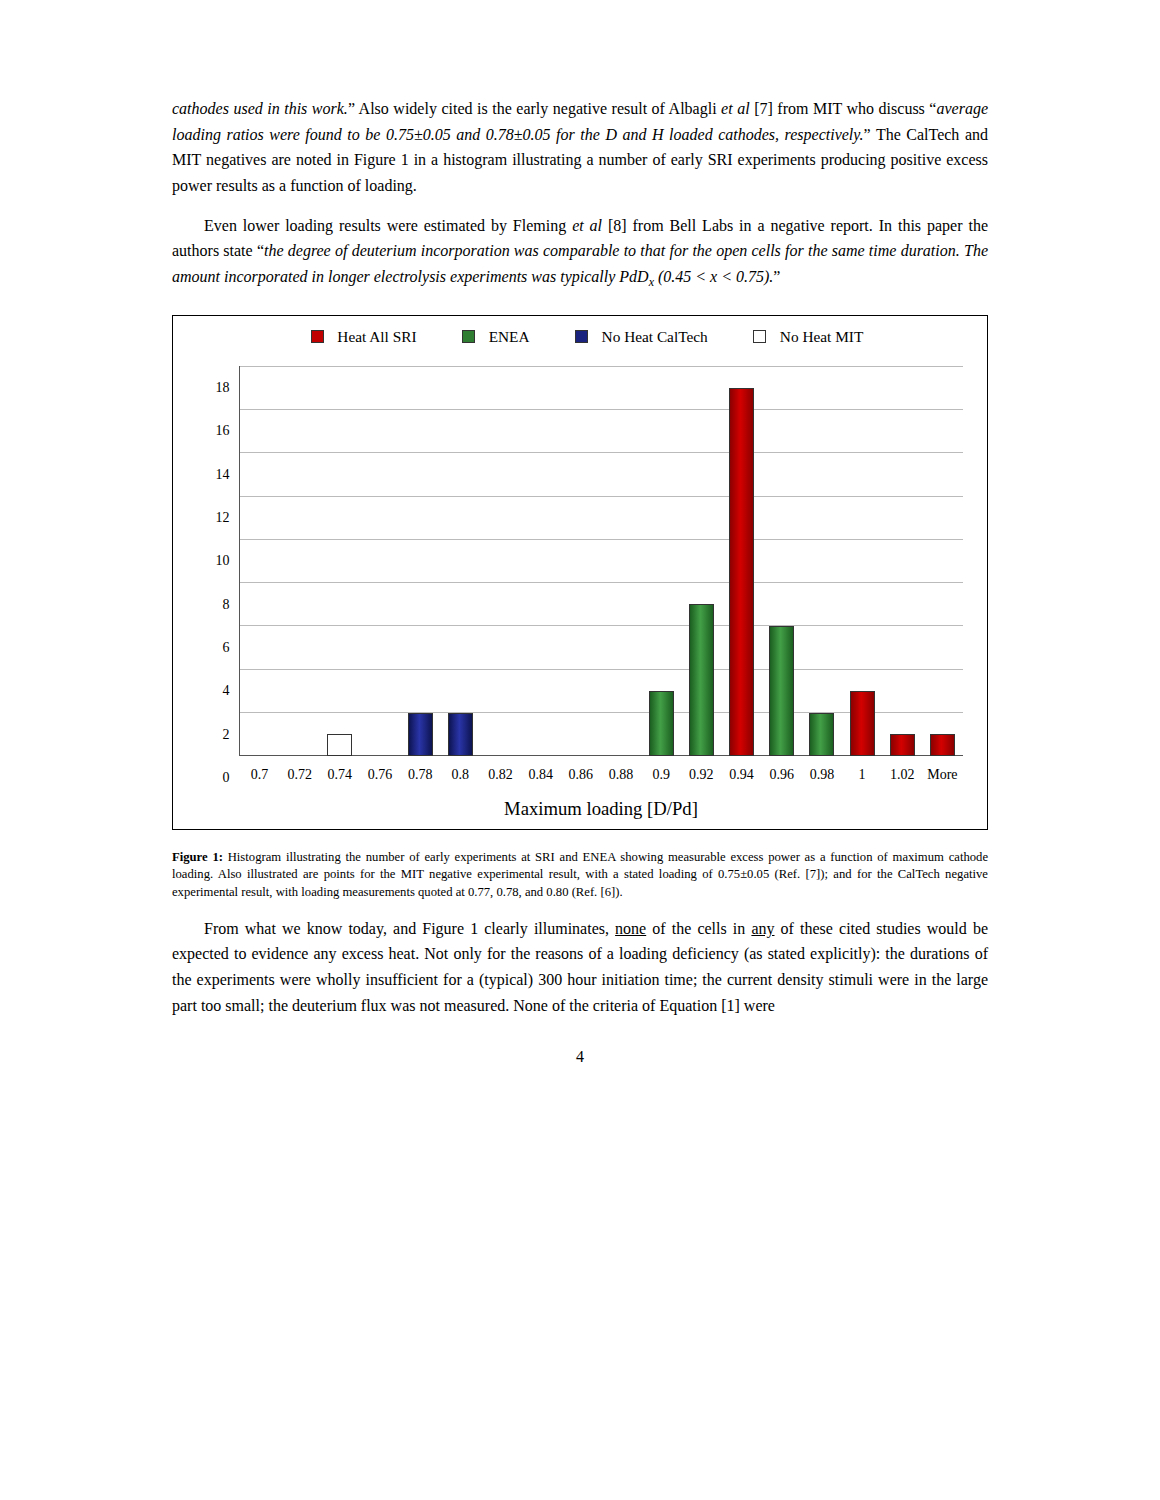cathodes used in this work.” Also widely cited is the early negative result of Albagli et al [7] from MIT who discuss “average loading ratios were found to be 0.75±0.05 and 0.78±0.05 for the D and H loaded cathodes, respectively.” The CalTech and MIT negatives are noted in Figure 1 in a histogram illustrating a number of early SRI experiments producing positive excess power results as a function of loading.
Even lower loading results were estimated by Fleming et al [8] from Bell Labs in a negative report. In this paper the authors state “the degree of deuterium incorporation was comparable to that for the open cells for the same time duration. The amount incorporated in longer electrolysis experiments was typically PdDx (0.45 < x < 0.75).”
Heat All SRI ENEA No Heat CalTech No Heat MIT
18
16
14
12
10
8
6
4
2
0
0.7
0.72
0.74
0.76
0.78
0.8
0.82
0.84
0.86
0.88
0.9
0.92
0.94
0.96
0.98
1
1.02
More
Maximum loading [D/Pd]
Figure 1: Histogram illustrating the number of early experiments at SRI and ENEA showing measurable excess power as a function of maximum cathode loading. Also illustrated are points for the MIT negative experimental result, with a stated loading of 0.75±0.05 (Ref. [7]); and for the CalTech negative experimental result, with loading measurements quoted at 0.77, 0.78, and 0.80 (Ref. [6]).
From what we know today, and Figure 1 clearly illuminates, none of the cells in any of these cited studies would be expected to evidence any excess heat. Not only for the reasons of a loading deficiency (as stated explicitly): the durations of the experiments were wholly insufficient for a (typical) 300 hour initiation time; the current density stimuli were in the large part too small; the deuterium flux was not measured. None of the criteria of Equation [1] were
4